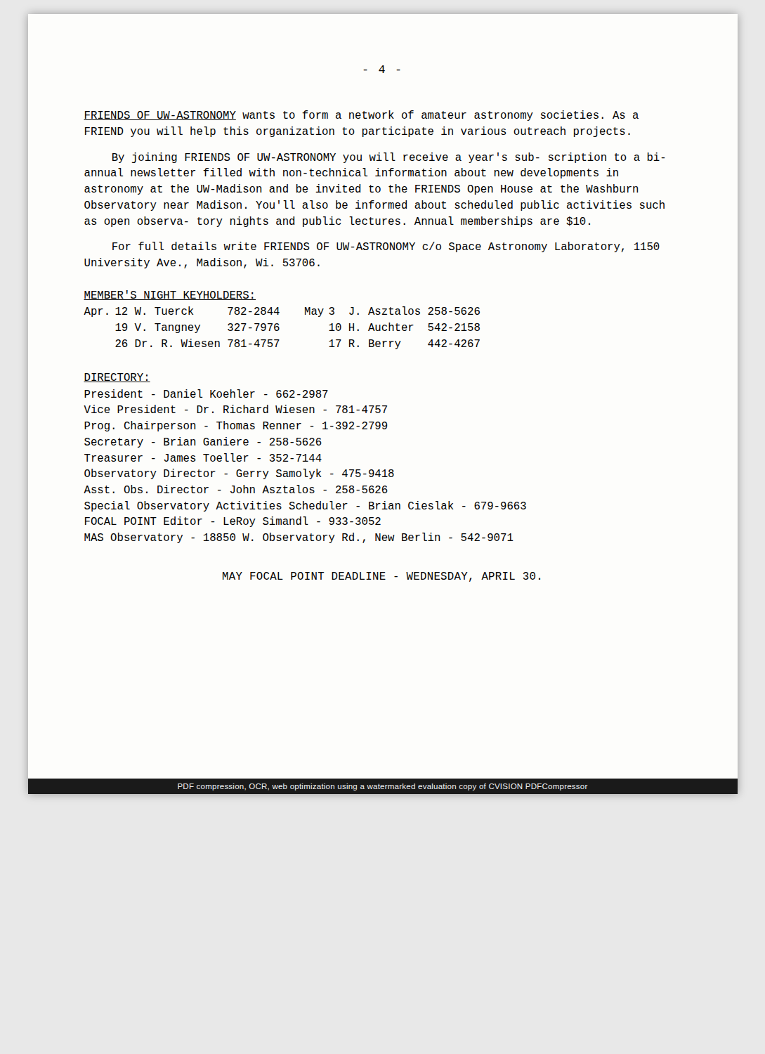- 4 -
FRIENDS OF UW-ASTRONOMY wants to form a network of amateur astronomy societies. As a FRIEND you will help this organization to participate in various outreach projects.
By joining FRIENDS OF UW-ASTRONOMY you will receive a year's sub- scription to a bi-annual newsletter filled with non-technical information about new developments in astronomy at the UW-Madison and be invited to the FRIENDS Open House at the Washburn Observatory near Madison. You'll also be informed about scheduled public activities such as open observa- tory nights and public lectures. Annual memberships are $10.
For full details write FRIENDS OF UW-ASTRONOMY c/o Space Astronomy Laboratory, 1150 University Ave., Madison, Wi. 53706.
MEMBER'S NIGHT KEYHOLDERS:
| Apr. | 12 | W. Tuerck | 782-2844 | May | 3 | J. Asztalos | 258-5626 |
| | 19 | V. Tangney | 327-7976 | | 10 | H. Auchter | 542-2158 |
| | 26 | Dr. R. Wiesen | 781-4757 | | 17 | R. Berry | 442-4267 |
DIRECTORY:
President - Daniel Koehler - 662-2987
Vice President - Dr. Richard Wiesen - 781-4757
Prog. Chairperson - Thomas Renner - 1-392-2799
Secretary - Brian Ganiere - 258-5626
Treasurer - James Toeller - 352-7144
Observatory Director - Gerry Samolyk - 475-9418
Asst. Obs. Director - John Asztalos - 258-5626
Special Observatory Activities Scheduler - Brian Cieslak - 679-9663
FOCAL POINT Editor - LeRoy Simandl - 933-3052
MAS Observatory - 18850 W. Observatory Rd., New Berlin - 542-9071
MAY FOCAL POINT DEADLINE - WEDNESDAY, APRIL 30.
PDF compression, OCR, web optimization using a watermarked evaluation copy of CVISION PDFCompressor